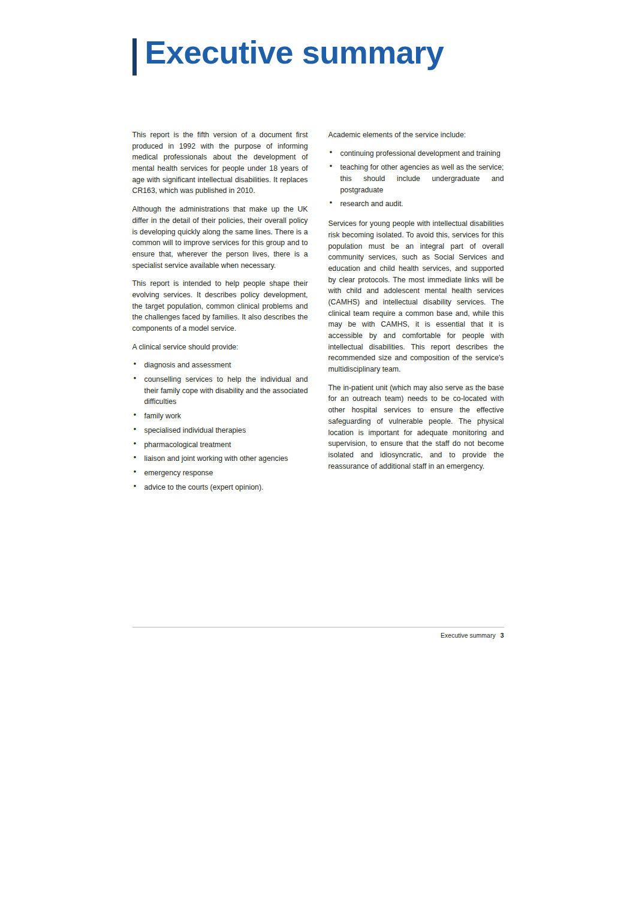Executive summary
This report is the fifth version of a document first produced in 1992 with the purpose of informing medical professionals about the development of mental health services for people under 18 years of age with significant intellectual disabilities. It replaces CR163, which was published in 2010.
Although the administrations that make up the UK differ in the detail of their policies, their overall policy is developing quickly along the same lines. There is a common will to improve services for this group and to ensure that, wherever the person lives, there is a specialist service available when necessary.
This report is intended to help people shape their evolving services. It describes policy development, the target population, common clinical problems and the challenges faced by families. It also describes the components of a model service.
A clinical service should provide:
diagnosis and assessment
counselling services to help the individual and their family cope with disability and the associated difficulties
family work
specialised individual therapies
pharmacological treatment
liaison and joint working with other agencies
emergency response
advice to the courts (expert opinion).
Academic elements of the service include:
continuing professional development and training
teaching for other agencies as well as the service; this should include undergraduate and postgraduate
research and audit.
Services for young people with intellectual disabilities risk becoming isolated. To avoid this, services for this population must be an integral part of overall community services, such as Social Services and education and child health services, and supported by clear protocols. The most immediate links will be with child and adolescent mental health services (CAMHS) and intellectual disability services. The clinical team require a common base and, while this may be with CAMHS, it is essential that it is accessible by and comfortable for people with intellectual disabilities. This report describes the recommended size and composition of the service's multidisciplinary team.
The in-patient unit (which may also serve as the base for an outreach team) needs to be co-located with other hospital services to ensure the effective safeguarding of vulnerable people. The physical location is important for adequate monitoring and supervision, to ensure that the staff do not become isolated and idiosyncratic, and to provide the reassurance of additional staff in an emergency.
Executive summary3